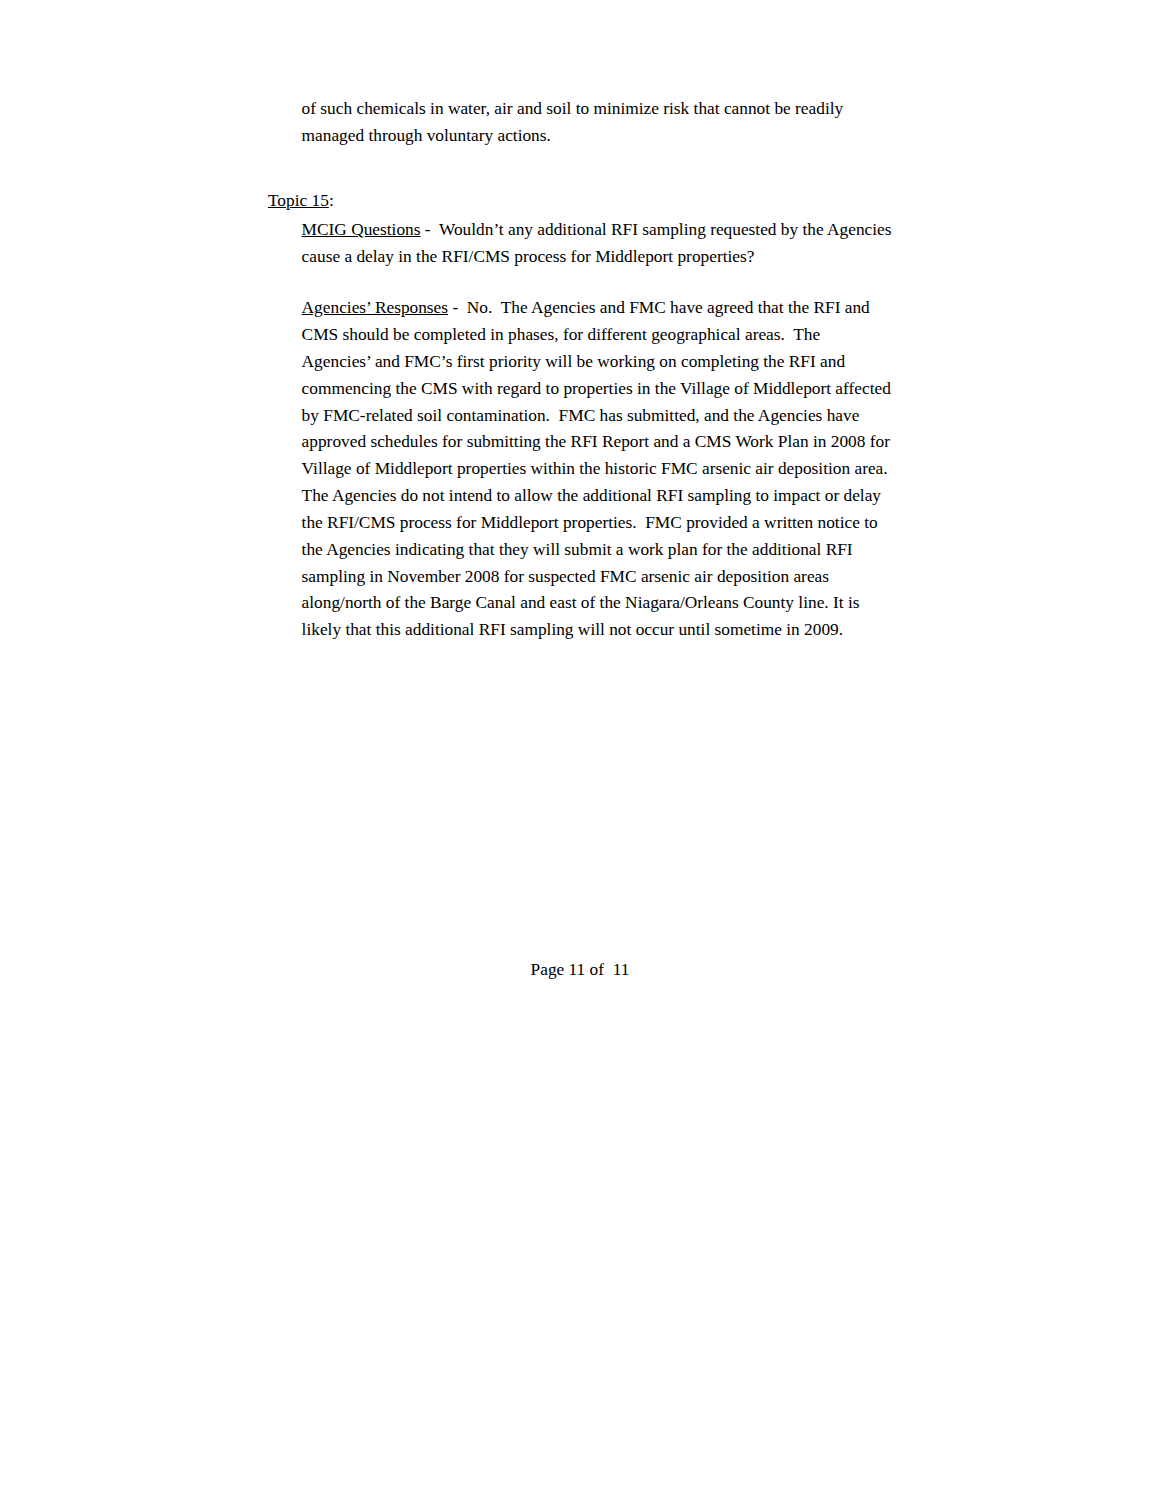of such chemicals in water, air and soil to minimize risk that cannot be readily managed through voluntary actions.
Topic 15:
MCIG Questions - Wouldn’t any additional RFI sampling requested by the Agencies cause a delay in the RFI/CMS process for Middleport properties?
Agencies’ Responses - No. The Agencies and FMC have agreed that the RFI and CMS should be completed in phases, for different geographical areas. The Agencies’ and FMC’s first priority will be working on completing the RFI and commencing the CMS with regard to properties in the Village of Middleport affected by FMC-related soil contamination. FMC has submitted, and the Agencies have approved schedules for submitting the RFI Report and a CMS Work Plan in 2008 for Village of Middleport properties within the historic FMC arsenic air deposition area. The Agencies do not intend to allow the additional RFI sampling to impact or delay the RFI/CMS process for Middleport properties. FMC provided a written notice to the Agencies indicating that they will submit a work plan for the additional RFI sampling in November 2008 for suspected FMC arsenic air deposition areas along/north of the Barge Canal and east of the Niagara/Orleans County line. It is likely that this additional RFI sampling will not occur until sometime in 2009.
Page 11 of 11